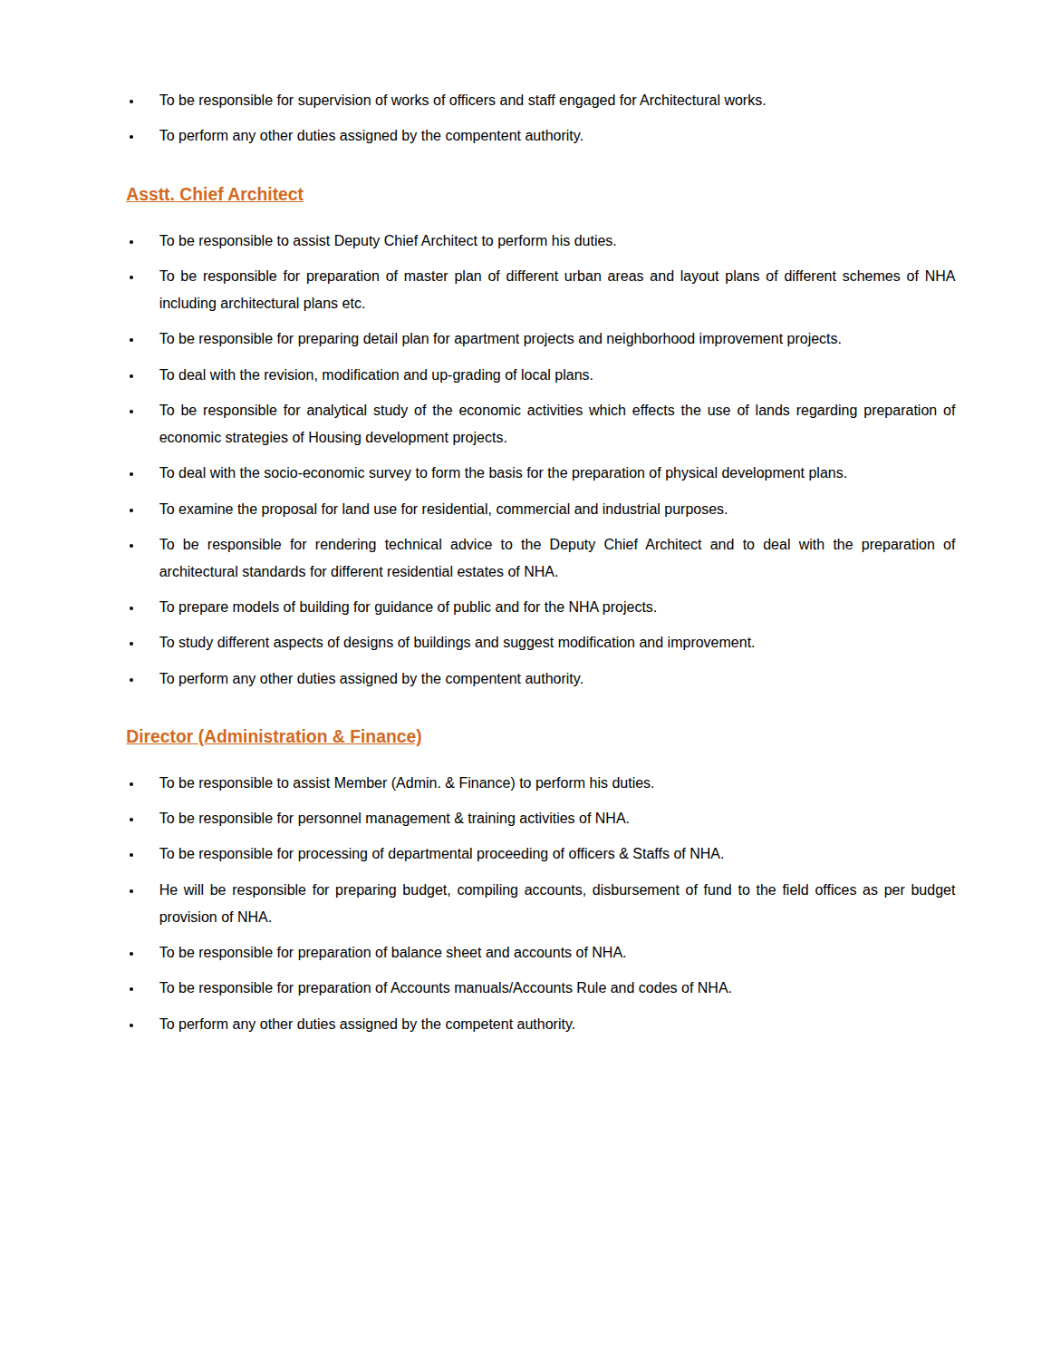To be responsible for supervision of works of officers and staff engaged for Architectural works.
To perform any other duties assigned by the compentent authority.
Asstt. Chief Architect
To be responsible to assist Deputy Chief Architect to perform his duties.
To be responsible for preparation of master plan of different urban areas and layout plans of different schemes of NHA including architectural plans etc.
To be responsible for preparing detail plan for apartment projects and neighborhood improvement projects.
To deal with the revision, modification and up-grading of local plans.
To be responsible for analytical study of the economic activities which effects the use of lands regarding preparation of economic strategies of Housing development projects.
To deal with the socio-economic survey to form the basis for the preparation of physical development plans.
To examine the proposal for land use for residential, commercial and industrial purposes.
To be responsible for rendering technical advice to the Deputy Chief Architect and to deal with the preparation of architectural standards for different residential estates of NHA.
To prepare models of building for guidance of public and for the NHA projects.
To study different aspects of designs of buildings and suggest modification and improvement.
To perform any other duties assigned by the compentent authority.
Director (Administration & Finance)
To be responsible to assist Member (Admin. & Finance) to perform his duties.
To be responsible for personnel management & training activities of NHA.
To be responsible for processing of departmental proceeding of officers & Staffs of NHA.
He will be responsible for preparing budget, compiling accounts, disbursement of fund to the field offices as per budget provision of NHA.
To be responsible for preparation of balance sheet and accounts of NHA.
To be responsible for preparation of Accounts manuals/Accounts Rule and codes of NHA.
To perform any other duties assigned by the competent authority.